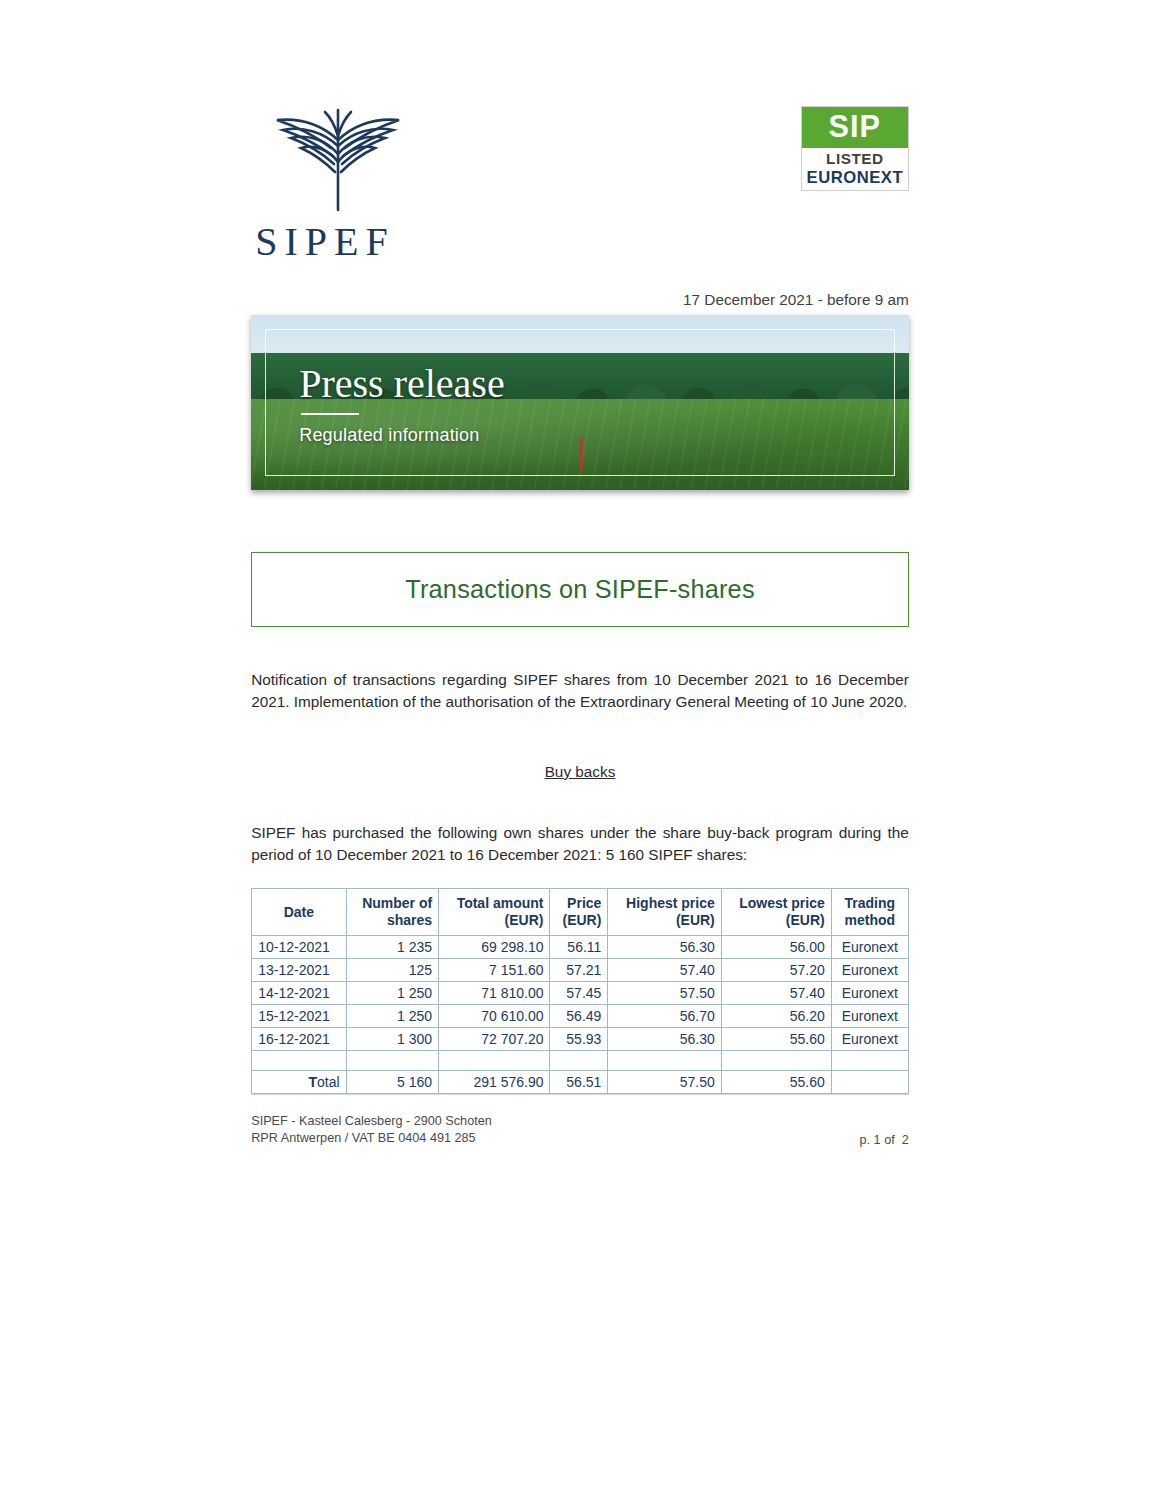SIPEF
SIP
LISTED
EURONEXT
17 December 2021 - before 9 am
Press release
Regulated information
Transactions on SIPEF-shares
Notification of transactions regarding SIPEF shares from 10 December 2021 to 16 December 2021. Implementation of the authorisation of the Extraordinary General Meeting of 10 June 2020.
Buy backs
SIPEF has purchased the following own shares under the share buy-back program during the period of 10 December 2021 to 16 December 2021: 5 160 SIPEF shares:
| Date | Number of shares | Total amount (EUR) | Price (EUR) | Highest price (EUR) | Lowest price (EUR) | Trading method |
| --- | --- | --- | --- | --- | --- | --- |
| 10-12-2021 | 1 235 | 69 298.10 | 56.11 | 56.30 | 56.00 | Euronext |
| 13-12-2021 | 125 | 7 151.60 | 57.21 | 57.40 | 57.20 | Euronext |
| 14-12-2021 | 1 250 | 71 810.00 | 57.45 | 57.50 | 57.40 | Euronext |
| 15-12-2021 | 1 250 | 70 610.00 | 56.49 | 56.70 | 56.20 | Euronext |
| 16-12-2021 | 1 300 | 72 707.20 | 55.93 | 56.30 | 55.60 | Euronext |
| T otal | 5 160 | 291 576.90 | 56.51 | 57.50 | 55.60 | |
SIPEF - Kasteel Calesberg - 2900 Schoten
RPR Antwerpen / VAT BE 0404 491 285
p. 1 of 2